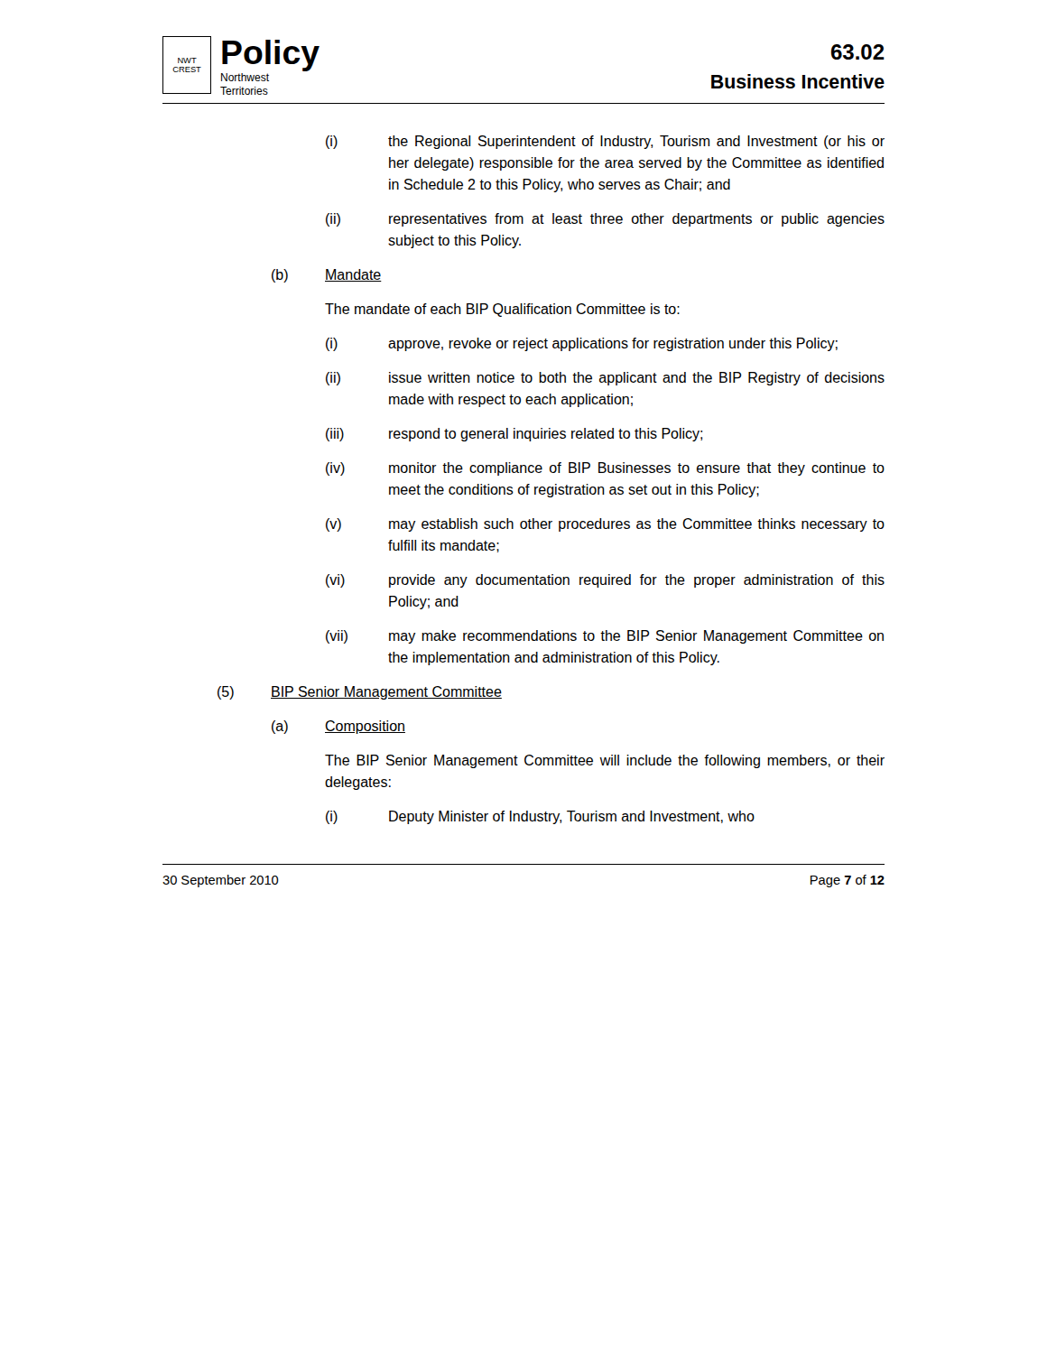NWT
CREST
Policy
Northwest
Territories
63.02
Business Incentive
(i)
the Regional Superintendent of Industry, Tourism and Investment (or his or her delegate) responsible for the area served by the Committee as identified in Schedule 2 to this Policy, who serves as Chair; and
(ii)
representatives from at least three other departments or public agencies subject to this Policy.
(b)
Mandate
The mandate of each BIP Qualification Committee is to:
(i)
approve, revoke or reject applications for registration under this Policy;
(ii)
issue written notice to both the applicant and the BIP Registry of decisions made with respect to each application;
(iii)
respond to general inquiries related to this Policy;
(iv)
monitor the compliance of BIP Businesses to ensure that they continue to meet the conditions of registration as set out in this Policy;
(v)
may establish such other procedures as the Committee thinks necessary to fulfill its mandate;
(vi)
provide any documentation required for the proper administration of this Policy; and
(vii)
may make recommendations to the BIP Senior Management Committee on the implementation and administration of this Policy.
(5)
BIP Senior Management Committee
(a)
Composition
The BIP Senior Management Committee will include the following members, or their delegates:
(i)
Deputy Minister of Industry, Tourism and Investment, who
30 September 2010
Page 7 of 12